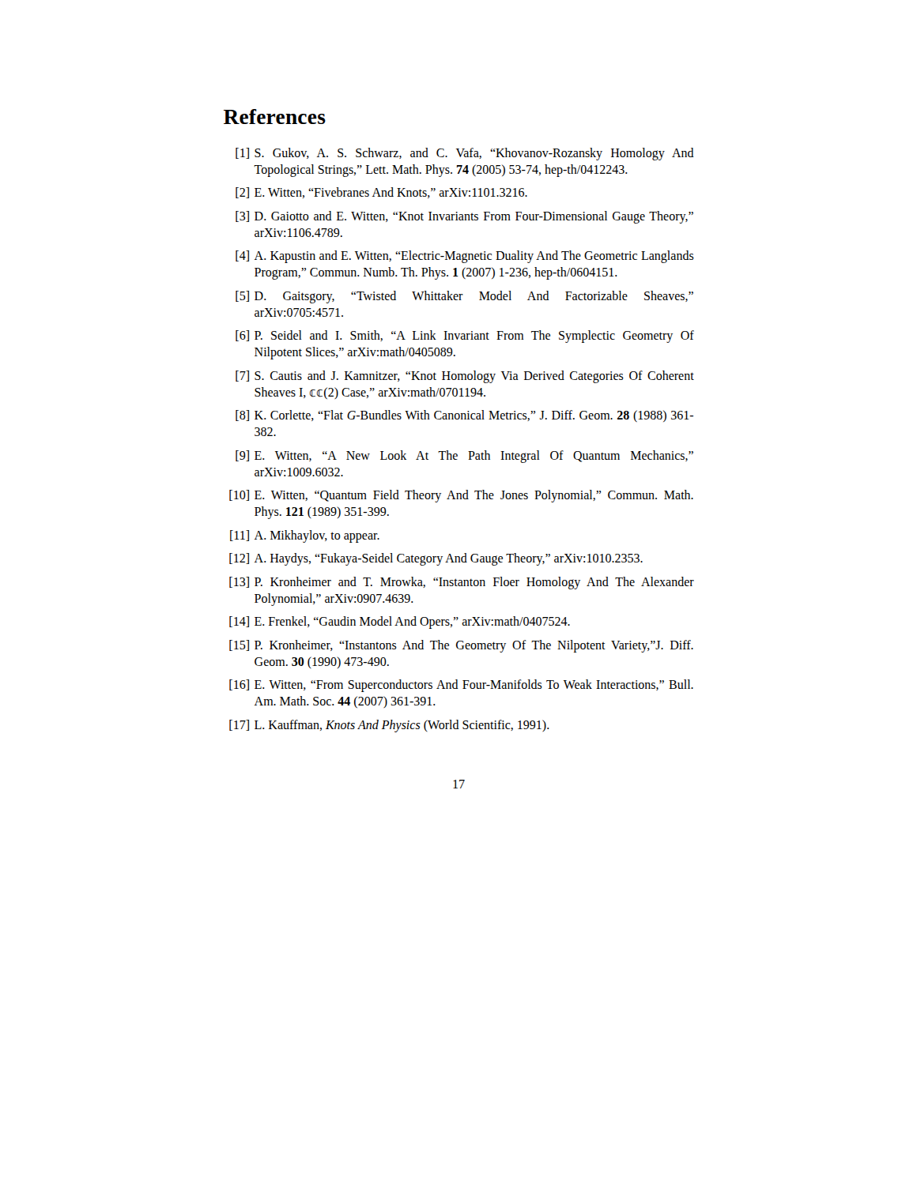References
[1] S. Gukov, A. S. Schwarz, and C. Vafa, “Khovanov-Rozansky Homology And Topological Strings,” Lett. Math. Phys. 74 (2005) 53-74, hep-th/0412243.
[2] E. Witten, “Fivebranes And Knots,” arXiv:1101.3216.
[3] D. Gaiotto and E. Witten, “Knot Invariants From Four-Dimensional Gauge Theory,” arXiv:1106.4789.
[4] A. Kapustin and E. Witten, “Electric-Magnetic Duality And The Geometric Langlands Program,” Commun. Numb. Th. Phys. 1 (2007) 1-236, hep-th/0604151.
[5] D. Gaitsgory, “Twisted Whittaker Model And Factorizable Sheaves,” arXiv:0705:4571.
[6] P. Seidel and I. Smith, “A Link Invariant From The Symplectic Geometry Of Nilpotent Slices,” arXiv:math/0405089.
[7] S. Cautis and J. Kamnitzer, “Knot Homology Via Derived Categories Of Coherent Sheaves I, 𝕔𝕔(2) Case,” arXiv:math/0701194.
[8] K. Corlette, “Flat G-Bundles With Canonical Metrics,” J. Diff. Geom. 28 (1988) 361-382.
[9] E. Witten, “A New Look At The Path Integral Of Quantum Mechanics,” arXiv:1009.6032.
[10] E. Witten, “Quantum Field Theory And The Jones Polynomial,” Commun. Math. Phys. 121 (1989) 351-399.
[11] A. Mikhaylov, to appear.
[12] A. Haydys, “Fukaya-Seidel Category And Gauge Theory,” arXiv:1010.2353.
[13] P. Kronheimer and T. Mrowka, “Instanton Floer Homology And The Alexander Polynomial,” arXiv:0907.4639.
[14] E. Frenkel, “Gaudin Model And Opers,” arXiv:math/0407524.
[15] P. Kronheimer, “Instantons And The Geometry Of The Nilpotent Variety,”J. Diff. Geom. 30 (1990) 473-490.
[16] E. Witten, “From Superconductors And Four-Manifolds To Weak Interactions,” Bull. Am. Math. Soc. 44 (2007) 361-391.
[17] L. Kauffman, Knots And Physics (World Scientific, 1991).
17